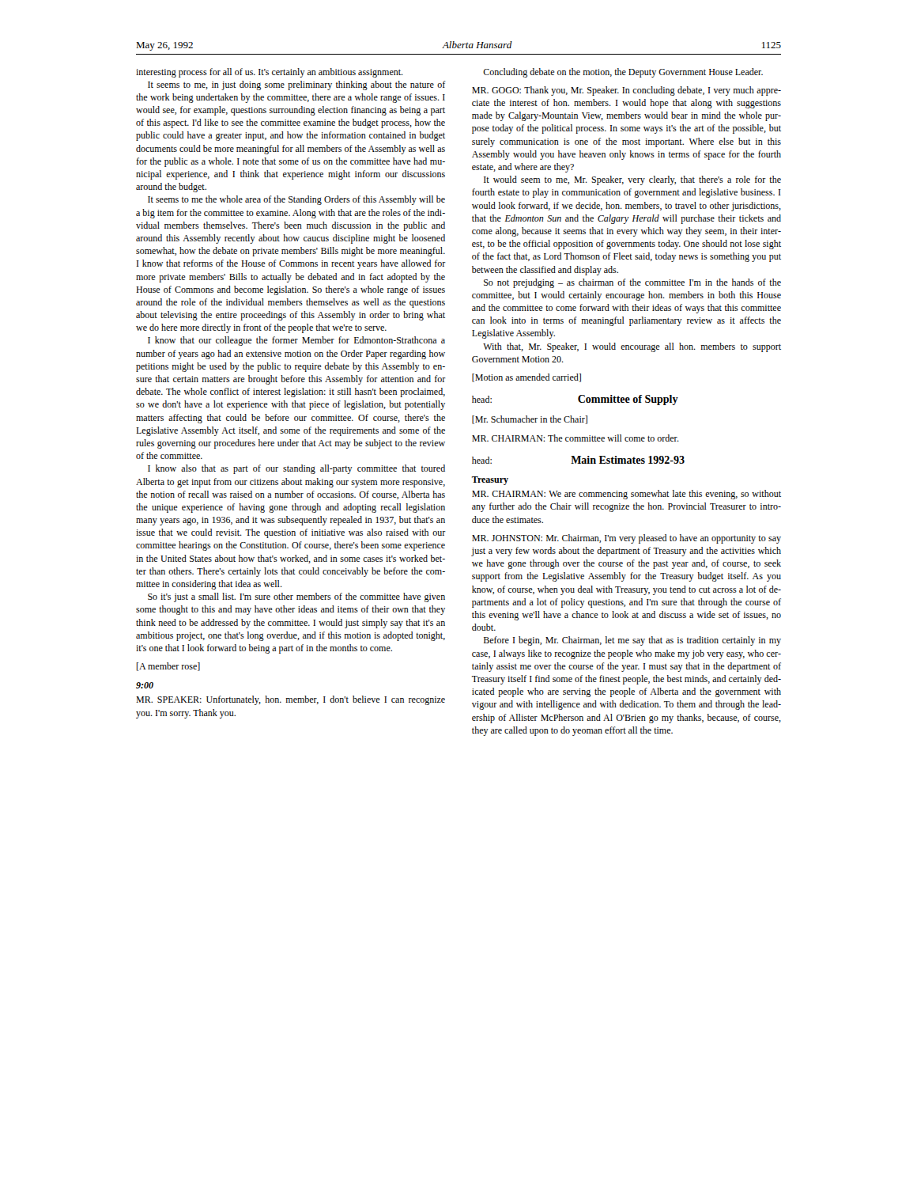May 26, 1992 Alberta Hansard 1125
interesting process for all of us. It's certainly an ambitious assignment.
It seems to me, in just doing some preliminary thinking about the nature of the work being undertaken by the committee, there are a whole range of issues. I would see, for example, questions surrounding election financing as being a part of this aspect. I'd like to see the committee examine the budget process, how the public could have a greater input, and how the information contained in budget documents could be more meaningful for all members of the Assembly as well as for the public as a whole. I note that some of us on the committee have had municipal experience, and I think that experience might inform our discussions around the budget.
It seems to me the whole area of the Standing Orders of this Assembly will be a big item for the committee to examine. Along with that are the roles of the individual members themselves. There's been much discussion in the public and around this Assembly recently about how caucus discipline might be loosened somewhat, how the debate on private members' Bills might be more meaningful. I know that reforms of the House of Commons in recent years have allowed for more private members' Bills to actually be debated and in fact adopted by the House of Commons and become legislation. So there's a whole range of issues around the role of the individual members themselves as well as the questions about televising the entire proceedings of this Assembly in order to bring what we do here more directly in front of the people that we're to serve.
I know that our colleague the former Member for Edmonton-Strathcona a number of years ago had an extensive motion on the Order Paper regarding how petitions might be used by the public to require debate by this Assembly to ensure that certain matters are brought before this Assembly for attention and for debate. The whole conflict of interest legislation: it still hasn't been proclaimed, so we don't have a lot experience with that piece of legislation, but potentially matters affecting that could be before our committee. Of course, there's the Legislative Assembly Act itself, and some of the requirements and some of the rules governing our procedures here under that Act may be subject to the review of the committee.
I know also that as part of our standing all-party committee that toured Alberta to get input from our citizens about making our system more responsive, the notion of recall was raised on a number of occasions. Of course, Alberta has the unique experience of having gone through and adopting recall legislation many years ago, in 1936, and it was subsequently repealed in 1937, but that's an issue that we could revisit. The question of initiative was also raised with our committee hearings on the Constitution. Of course, there's been some experience in the United States about how that's worked, and in some cases it's worked better than others. There's certainly lots that could conceivably be before the committee in considering that idea as well.
So it's just a small list. I'm sure other members of the committee have given some thought to this and may have other ideas and items of their own that they think need to be addressed by the committee. I would just simply say that it's an ambitious project, one that's long overdue, and if this motion is adopted tonight, it's one that I look forward to being a part of in the months to come.
[A member rose]
9:00
MR. SPEAKER: Unfortunately, hon. member, I don't believe I can recognize you. I'm sorry. Thank you.
Concluding debate on the motion, the Deputy Government House Leader.
MR. GOGO: Thank you, Mr. Speaker. In concluding debate, I very much appreciate the interest of hon. members. I would hope that along with suggestions made by Calgary-Mountain View, members would bear in mind the whole purpose today of the political process. In some ways it's the art of the possible, but surely communication is one of the most important. Where else but in this Assembly would you have heaven only knows in terms of space for the fourth estate, and where are they?
It would seem to me, Mr. Speaker, very clearly, that there's a role for the fourth estate to play in communication of government and legislative business. I would look forward, if we decide, hon. members, to travel to other jurisdictions, that the Edmonton Sun and the Calgary Herald will purchase their tickets and come along, because it seems that in every which way they seem, in their interest, to be the official opposition of governments today. One should not lose sight of the fact that, as Lord Thomson of Fleet said, today news is something you put between the classified and display ads.
So not prejudging – as chairman of the committee I'm in the hands of the committee, but I would certainly encourage hon. members in both this House and the committee to come forward with their ideas of ways that this committee can look into in terms of meaningful parliamentary review as it affects the Legislative Assembly.
With that, Mr. Speaker, I would encourage all hon. members to support Government Motion 20.
[Motion as amended carried]
head: Committee of Supply
[Mr. Schumacher in the Chair]
MR. CHAIRMAN: The committee will come to order.
head: Main Estimates 1992-93
Treasury
MR. CHAIRMAN: We are commencing somewhat late this evening, so without any further ado the Chair will recognize the hon. Provincial Treasurer to introduce the estimates.
MR. JOHNSTON: Mr. Chairman, I'm very pleased to have an opportunity to say just a very few words about the department of Treasury and the activities which we have gone through over the course of the past year and, of course, to seek support from the Legislative Assembly for the Treasury budget itself. As you know, of course, when you deal with Treasury, you tend to cut across a lot of departments and a lot of policy questions, and I'm sure that through the course of this evening we'll have a chance to look at and discuss a wide set of issues, no doubt.
Before I begin, Mr. Chairman, let me say that as is tradition certainly in my case, I always like to recognize the people who make my job very easy, who certainly assist me over the course of the year. I must say that in the department of Treasury itself I find some of the finest people, the best minds, and certainly dedicated people who are serving the people of Alberta and the government with vigour and with intelligence and with dedication. To them and through the leadership of Allister McPherson and Al O'Brien go my thanks, because, of course, they are called upon to do yeoman effort all the time.